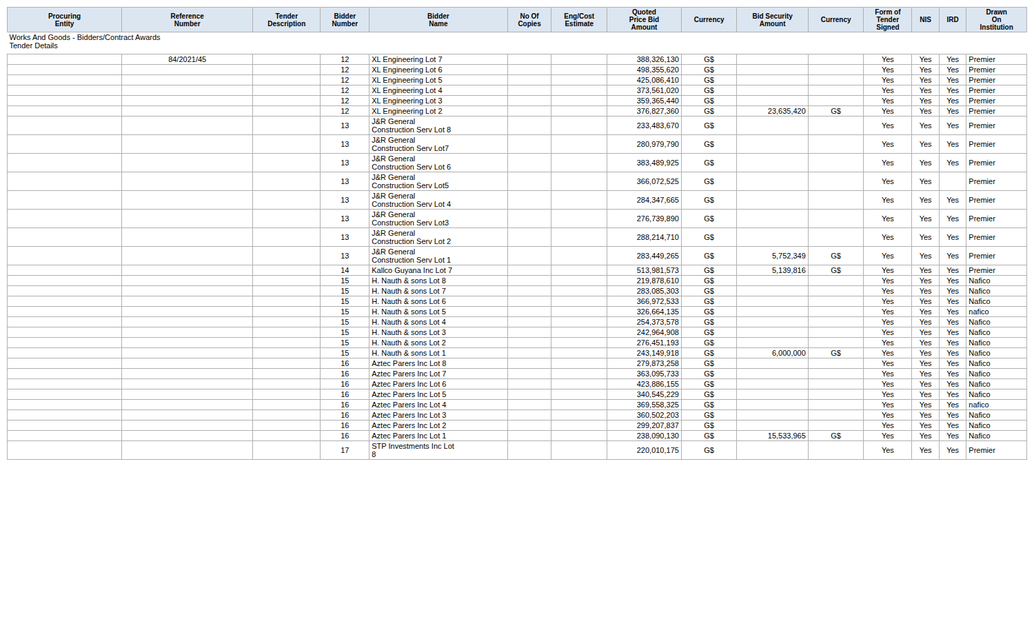| Works And Goods - Bidders/Contract Awards Tender Details | |
| Procuring Entity | Reference Number | Tender Description | Bidder Number | Bidder Name | No Of Copies | Eng/Cost Estimate | Quoted Price Bid Amount | Currency | Bid Security Amount | Currency | Form of Tender Signed | NIS | IRD | Drawn On Institution |
| | 84/2021/45 | | 12 | XL Engineering Lot 7 | | | 388,326,130 | G$ | | | Yes | Yes | Yes | Premier |
| | | | 12 | XL Engineering Lot 6 | | | 498,355,620 | G$ | | | Yes | Yes | Yes | Premier |
| | | | 12 | XL Engineering Lot 5 | | | 425,086,410 | G$ | | | Yes | Yes | Yes | Premier |
| | | | 12 | XL Engineering Lot 4 | | | 373,561,020 | G$ | | | Yes | Yes | Yes | Premier |
| | | | 12 | XL Engineering Lot 3 | | | 359,365,440 | G$ | | | Yes | Yes | Yes | Premier |
| | | | 12 | XL Engineering Lot 2 | | | 376,827,360 | G$ | 23,635,420 | G$ | Yes | Yes | Yes | Premier |
| | | | 13 | J&R General Construction Serv Lot 8 | | | 233,483,670 | G$ | | | Yes | Yes | Yes | Premier |
| | | | 13 | J&R General Construction Serv Lot7 | | | 280,979,790 | G$ | | | Yes | Yes | Yes | Premier |
| | | | 13 | J&R General Construction Serv Lot 6 | | | 383,489,925 | G$ | | | Yes | Yes | Yes | Premier |
| | | | 13 | J&R General Construction Serv Lot5 | | | 366,072,525 | G$ | | | Yes | Yes | | Premier |
| | | | 13 | J&R General Construction Serv Lot 4 | | | 284,347,665 | G$ | | | Yes | Yes | Yes | Premier |
| | | | 13 | J&R General Construction Serv Lot3 | | | 276,739,890 | G$ | | | Yes | Yes | Yes | Premier |
| | | | 13 | J&R General Construction Serv Lot 2 | | | 288,214,710 | G$ | | | Yes | Yes | Yes | Premier |
| | | | 13 | J&R General Construction Serv Lot 1 | | | 283,449,265 | G$ | 5,752,349 | G$ | Yes | Yes | Yes | Premier |
| | | | 14 | Kallco Guyana Inc Lot 7 | | | 513,981,573 | G$ | 5,139,816 | G$ | Yes | Yes | Yes | Premier |
| | | | 15 | H. Nauth & sons Lot 8 | | | 219,878,610 | G$ | | | Yes | Yes | Yes | Nafico |
| | | | 15 | H. Nauth & sons Lot 7 | | | 283,085,303 | G$ | | | Yes | Yes | Yes | Nafico |
| | | | 15 | H. Nauth & sons Lot 6 | | | 366,972,533 | G$ | | | Yes | Yes | Yes | Nafico |
| | | | 15 | H. Nauth & sons Lot 5 | | | 326,664,135 | G$ | | | Yes | Yes | Yes | nafico |
| | | | 15 | H. Nauth & sons Lot 4 | | | 254,373,578 | G$ | | | Yes | Yes | Yes | Nafico |
| | | | 15 | H. Nauth & sons Lot 3 | | | 242,964,908 | G$ | | | Yes | Yes | Yes | Nafico |
| | | | 15 | H. Nauth & sons Lot 2 | | | 276,451,193 | G$ | | | Yes | Yes | Yes | Nafico |
| | | | 15 | H. Nauth & sons Lot 1 | | | 243,149,918 | G$ | 6,000,000 | G$ | Yes | Yes | Yes | Nafico |
| | | | 16 | Aztec Parers Inc Lot 8 | | | 279,873,258 | G$ | | | Yes | Yes | Yes | Nafico |
| | | | 16 | Aztec Parers Inc Lot 7 | | | 363,095,733 | G$ | | | Yes | Yes | Yes | Nafico |
| | | | 16 | Aztec Parers Inc Lot 6 | | | 423,886,155 | G$ | | | Yes | Yes | Yes | Nafico |
| | | | 16 | Aztec Parers Inc Lot 5 | | | 340,545,229 | G$ | | | Yes | Yes | Yes | Nafico |
| | | | 16 | Aztec Parers Inc Lot 4 | | | 369,558,325 | G$ | | | Yes | Yes | Yes | nafico |
| | | | 16 | Aztec Parers Inc Lot 3 | | | 360,502,203 | G$ | | | Yes | Yes | Yes | Nafico |
| | | | 16 | Aztec Parers Inc Lot 2 | | | 299,207,837 | G$ | | | Yes | Yes | Yes | Nafico |
| | | | 16 | Aztec Parers Inc Lot 1 | | | 238,090,130 | G$ | 15,533,965 | G$ | Yes | Yes | Yes | Nafico |
| | | | 17 | STP Investments Inc Lot 8 | | | 220,010,175 | G$ | | | Yes | Yes | Yes | Premier |